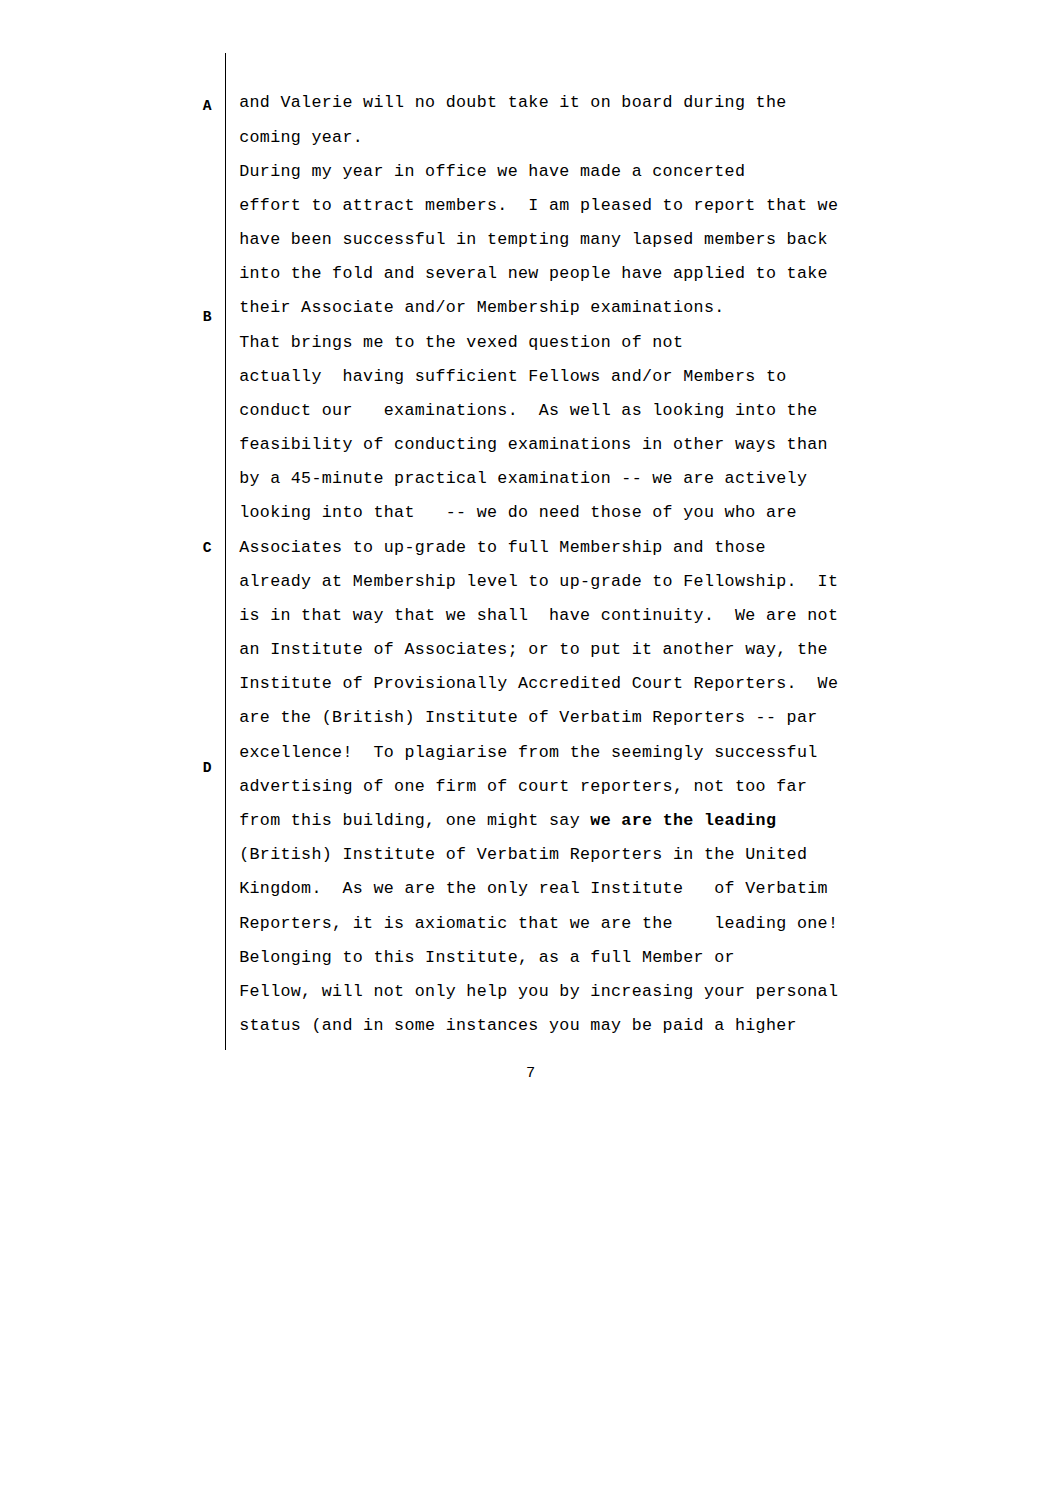A
B
C
D
and Valerie will no doubt take it on board during the
coming year.
During my year in office we have made a concerted
effort to attract members. I am pleased to report that we
have been successful in tempting many lapsed members back
into the fold and several new people have applied to take
their Associate and/or Membership examinations.
That brings me to the vexed question of not
actually having sufficient Fellows and/or Members to
conduct our examinations. As well as looking into the
feasibility of conducting examinations in other ways than
by a 45-minute practical examination -- we are actively
looking into that -- we do need those of you who are
Associates to up-grade to full Membership and those
already at Membership level to up-grade to Fellowship. It
is in that way that we shall have continuity. We are not
an Institute of Associates; or to put it another way, the
Institute of Provisionally Accredited Court Reporters. We
are the (British) Institute of Verbatim Reporters -- par
excellence! To plagiarise from the seemingly successful
advertising of one firm of court reporters, not too far
from this building, one might say we are the leading
(British) Institute of Verbatim Reporters in the United
Kingdom. As we are the only real Institute of Verbatim
Reporters, it is axiomatic that we are the leading one!
Belonging to this Institute, as a full Member or
Fellow, will not only help you by increasing your personal
status (and in some instances you may be paid a higher
7